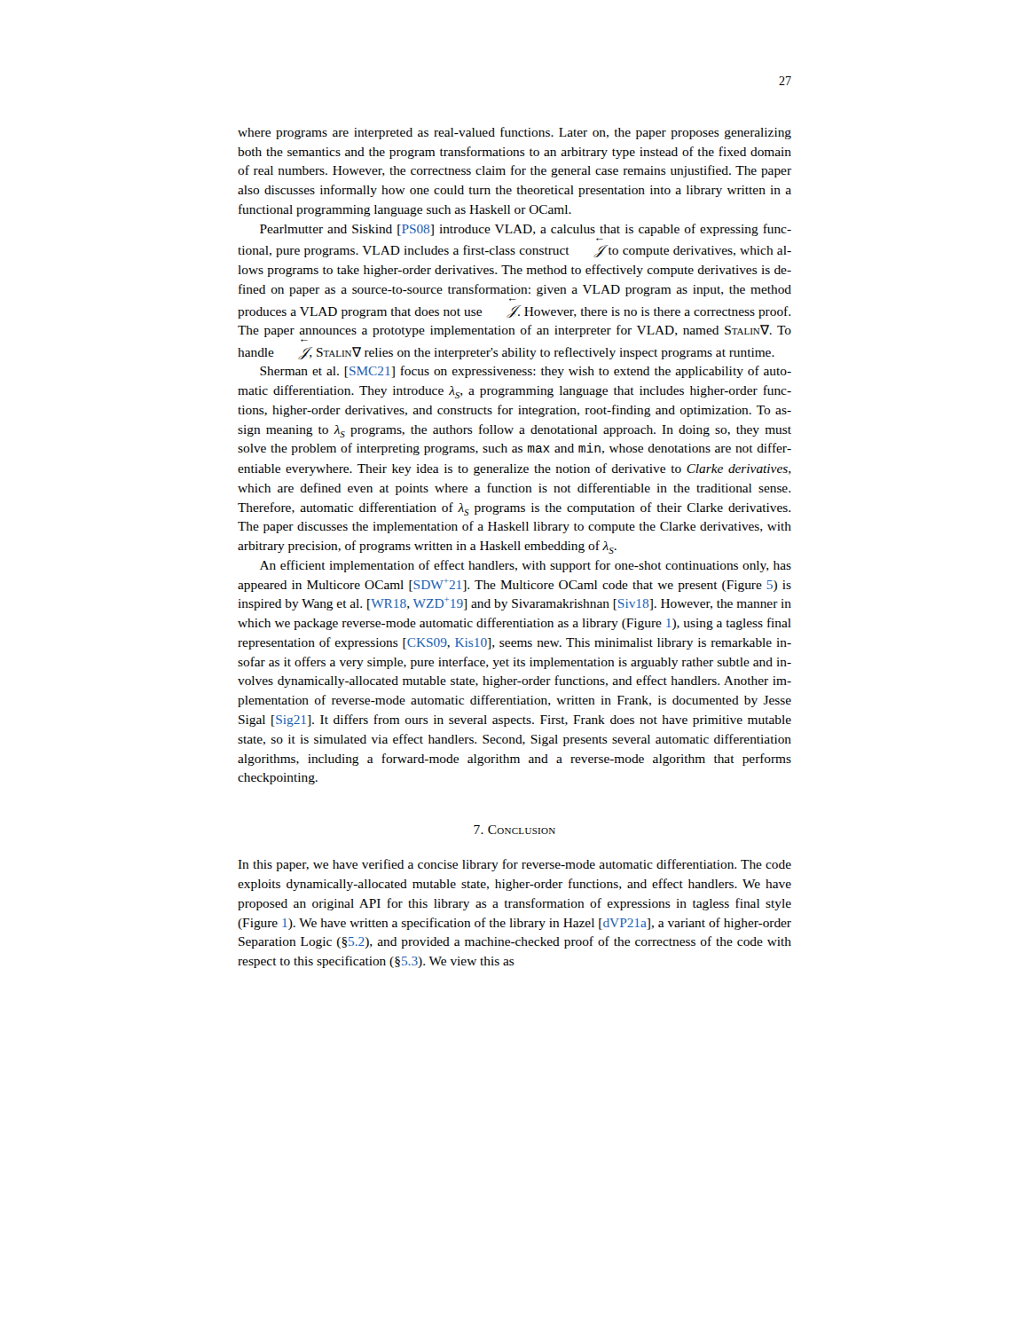27
where programs are interpreted as real-valued functions. Later on, the paper proposes generalizing both the semantics and the program transformations to an arbitrary type instead of the fixed domain of real numbers. However, the correctness claim for the general case remains unjustified. The paper also discusses informally how one could turn the theoretical presentation into a library written in a functional programming language such as Haskell or OCaml.
Pearlmutter and Siskind [PS08] introduce VLAD, a calculus that is capable of expressing functional, pure programs. VLAD includes a first-class construct ←𝒥 to compute derivatives, which allows programs to take higher-order derivatives. The method to effectively compute derivatives is defined on paper as a source-to-source transformation: given a VLAD program as input, the method produces a VLAD program that does not use ←𝒥. However, there is no is there a correctness proof. The paper announces a prototype implementation of an interpreter for VLAD, named Stalin∇. To handle ←𝒥, Stalin∇ relies on the interpreter's ability to reflectively inspect programs at runtime.
Sherman et al. [SMC21] focus on expressiveness: they wish to extend the applicability of automatic differentiation. They introduce λS, a programming language that includes higher-order functions, higher-order derivatives, and constructs for integration, root-finding and optimization. To assign meaning to λS programs, the authors follow a denotational approach. In doing so, they must solve the problem of interpreting programs, such as max and min, whose denotations are not differentiable everywhere. Their key idea is to generalize the notion of derivative to Clarke derivatives, which are defined even at points where a function is not differentiable in the traditional sense. Therefore, automatic differentiation of λS programs is the computation of their Clarke derivatives. The paper discusses the implementation of a Haskell library to compute the Clarke derivatives, with arbitrary precision, of programs written in a Haskell embedding of λS.
An efficient implementation of effect handlers, with support for one-shot continuations only, has appeared in Multicore OCaml [SDW+21]. The Multicore OCaml code that we present (Figure 5) is inspired by Wang et al. [WR18, WZD+19] and by Sivaramakrishnan [Siv18]. However, the manner in which we package reverse-mode automatic differentiation as a library (Figure 1), using a tagless final representation of expressions [CKS09, Kis10], seems new. This minimalist library is remarkable insofar as it offers a very simple, pure interface, yet its implementation is arguably rather subtle and involves dynamically-allocated mutable state, higher-order functions, and effect handlers. Another implementation of reverse-mode automatic differentiation, written in Frank, is documented by Jesse Sigal [Sig21]. It differs from ours in several aspects. First, Frank does not have primitive mutable state, so it is simulated via effect handlers. Second, Sigal presents several automatic differentiation algorithms, including a forward-mode algorithm and a reverse-mode algorithm that performs checkpointing.
7. Conclusion
In this paper, we have verified a concise library for reverse-mode automatic differentiation. The code exploits dynamically-allocated mutable state, higher-order functions, and effect handlers. We have proposed an original API for this library as a transformation of expressions in tagless final style (Figure 1). We have written a specification of the library in Hazel [dVP21a], a variant of higher-order Separation Logic (§5.2), and provided a machine-checked proof of the correctness of the code with respect to this specification (§5.3). We view this as